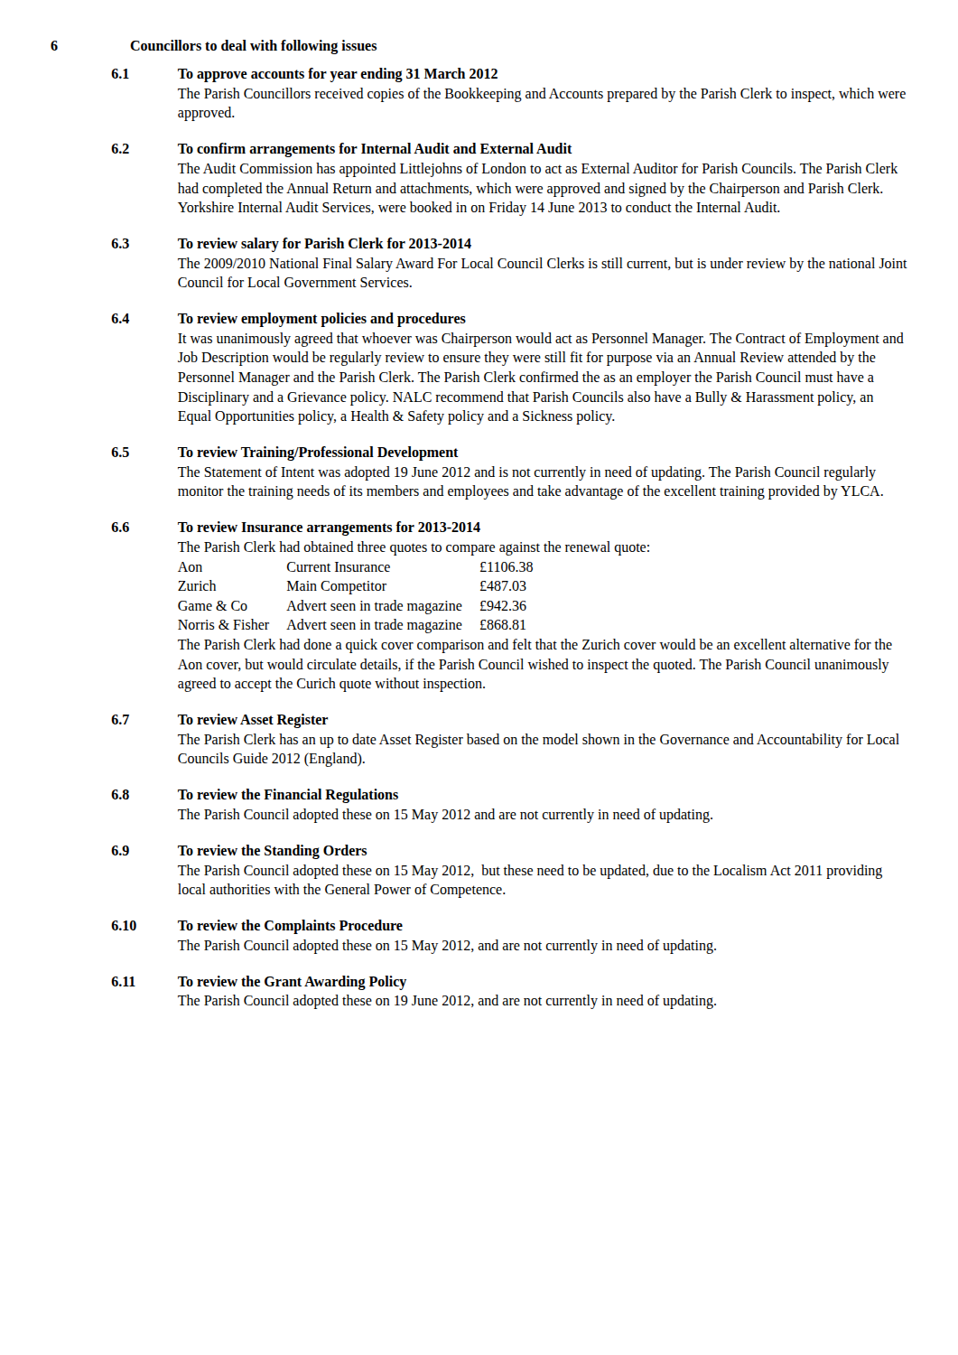6
Councillors to deal with following issues
6.1 To approve accounts for year ending 31 March 2012
The Parish Councillors received copies of the Bookkeeping and Accounts prepared by the Parish Clerk to inspect, which were approved.
6.2 To confirm arrangements for Internal Audit and External Audit
The Audit Commission has appointed Littlejohns of London to act as External Auditor for Parish Councils. The Parish Clerk had completed the Annual Return and attachments, which were approved and signed by the Chairperson and Parish Clerk. Yorkshire Internal Audit Services, were booked in on Friday 14 June 2013 to conduct the Internal Audit.
6.3 To review salary for Parish Clerk for 2013-2014
The 2009/2010 National Final Salary Award For Local Council Clerks is still current, but is under review by the national Joint Council for Local Government Services.
6.4 To review employment policies and procedures
It was unanimously agreed that whoever was Chairperson would act as Personnel Manager. The Contract of Employment and Job Description would be regularly review to ensure they were still fit for purpose via an Annual Review attended by the Personnel Manager and the Parish Clerk. The Parish Clerk confirmed the as an employer the Parish Council must have a Disciplinary and a Grievance policy. NALC recommend that Parish Councils also have a Bully & Harassment policy, an Equal Opportunities policy, a Health & Safety policy and a Sickness policy.
6.5 To review Training/Professional Development
The Statement of Intent was adopted 19 June 2012 and is not currently in need of updating. The Parish Council regularly monitor the training needs of its members and employees and take advantage of the excellent training provided by YLCA.
6.6 To review Insurance arrangements for 2013-2014
The Parish Clerk had obtained three quotes to compare against the renewal quote:
| Aon | Current Insurance | £1106.38 |
| Zurich | Main Competitor | £487.03 |
| Game & Co | Advert seen in trade magazine | £942.36 |
| Norris & Fisher | Advert seen in trade magazine | £868.81 |
The Parish Clerk had done a quick cover comparison and felt that the Zurich cover would be an excellent alternative for the Aon cover, but would circulate details, if the Parish Council wished to inspect the quoted. The Parish Council unanimously agreed to accept the Curich quote without inspection.
6.7 To review Asset Register
The Parish Clerk has an up to date Asset Register based on the model shown in the Governance and Accountability for Local Councils Guide 2012 (England).
6.8 To review the Financial Regulations
The Parish Council adopted these on 15 May 2012 and are not currently in need of updating.
6.9 To review the Standing Orders
The Parish Council adopted these on 15 May 2012, but these need to be updated, due to the Localism Act 2011 providing local authorities with the General Power of Competence.
6.10 To review the Complaints Procedure
The Parish Council adopted these on 15 May 2012, and are not currently in need of updating.
6.11 To review the Grant Awarding Policy
The Parish Council adopted these on 19 June 2012, and are not currently in need of updating.